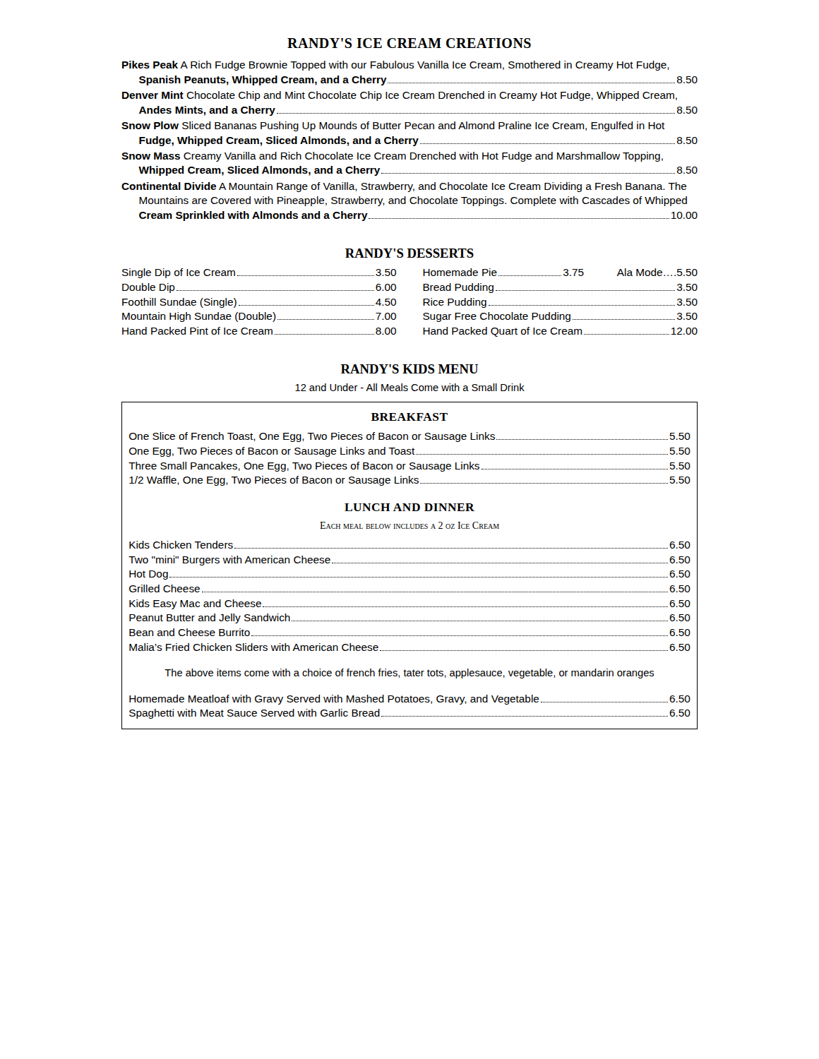RANDY'S ICE CREAM CREATIONS
Pikes Peak A Rich Fudge Brownie Topped with our Fabulous Vanilla Ice Cream, Smothered in Creamy Hot Fudge, Spanish Peanuts, Whipped Cream, and a Cherry 8.50
Denver Mint Chocolate Chip and Mint Chocolate Chip Ice Cream Drenched in Creamy Hot Fudge, Whipped Cream, Andes Mints, and a Cherry 8.50
Snow Plow Sliced Bananas Pushing Up Mounds of Butter Pecan and Almond Praline Ice Cream, Engulfed in Hot Fudge, Whipped Cream, Sliced Almonds, and a Cherry 8.50
Snow Mass Creamy Vanilla and Rich Chocolate Ice Cream Drenched with Hot Fudge and Marshmallow Topping, Whipped Cream, Sliced Almonds, and a Cherry 8.50
Continental Divide A Mountain Range of Vanilla, Strawberry, and Chocolate Ice Cream Dividing a Fresh Banana. The Mountains are Covered with Pineapple, Strawberry, and Chocolate Toppings. Complete with Cascades of Whipped Cream Sprinkled with Almonds and a Cherry 10.00
RANDY'S DESSERTS
| Single Dip of Ice Cream 3.50 Double Dip 6.00 Foothill Sundae (Single) 4.50 Mountain High Sundae (Double) 7.00 Hand Packed Pint of Ice Cream 8.00 | Homemade Pie 3.75 Ala Mode….5.50 Bread Pudding 3.50 Rice Pudding 3.50 Sugar Free Chocolate Pudding 3.50 Hand Packed Quart of Ice Cream 12.00 |
RANDY'S KIDS MENU
12 and Under - All Meals Come with a Small Drink
BREAKFAST
One Slice of French Toast, One Egg, Two Pieces of Bacon or Sausage Links 5.50
One Egg, Two Pieces of Bacon or Sausage Links and Toast 5.50
Three Small Pancakes, One Egg, Two Pieces of Bacon or Sausage Links 5.50
1/2 Waffle, One Egg, Two Pieces of Bacon or Sausage Links 5.50
LUNCH AND DINNER
Each meal below includes a 2 oz Ice Cream
Kids Chicken Tenders 6.50
Two "mini" Burgers with American Cheese 6.50
Hot Dog 6.50
Grilled Cheese 6.50
Kids Easy Mac and Cheese 6.50
Peanut Butter and Jelly Sandwich 6.50
Bean and Cheese Burrito 6.50
Malia’s Fried Chicken Sliders with American Cheese 6.50
The above items come with a choice of french fries, tater tots, applesauce, vegetable, or mandarin oranges
Homemade Meatloaf with Gravy Served with Mashed Potatoes, Gravy, and Vegetable 6.50
Spaghetti with Meat Sauce Served with Garlic Bread 6.50